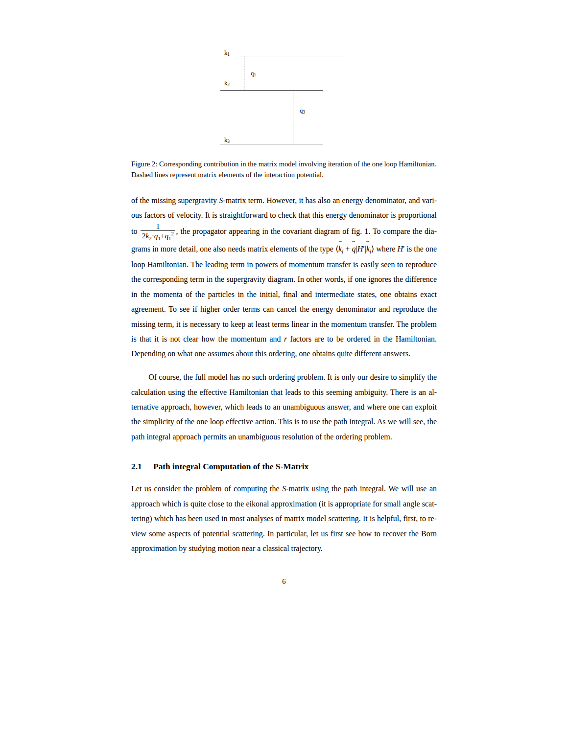k1
k2
k3
q1
q3
Figure 2: Corresponding contribution in the matrix model involving iteration of the one loop Hamiltonian. Dashed lines represent matrix elements of the interaction potential.
of the missing supergravity S-matrix term. However, it has also an energy denominator, and various factors of velocity. It is straightforward to check that this energy denominator is proportional to 12k2·q1+q12, the propagator appearing in the covariant diagram of fig. 1. To compare the diagrams in more detail, one also needs matrix elements of the type ⟨ki + q|H′|ki⟩ where H′ is the one loop Hamiltonian. The leading term in powers of momentum transfer is easily seen to reproduce the corresponding term in the supergravity diagram. In other words, if one ignores the difference in the momenta of the particles in the initial, final and intermediate states, one obtains exact agreement. To see if higher order terms can cancel the energy denominator and reproduce the missing term, it is necessary to keep at least terms linear in the momentum transfer. The problem is that it is not clear how the momentum and r factors are to be ordered in the Hamiltonian. Depending on what one assumes about this ordering, one obtains quite different answers.
Of course, the full model has no such ordering problem. It is only our desire to simplify the calculation using the effective Hamiltonian that leads to this seeming ambiguity. There is an alternative approach, however, which leads to an unambiguous answer, and where one can exploit the simplicity of the one loop effective action. This is to use the path integral. As we will see, the path integral approach permits an unambiguous resolution of the ordering problem.
2.1 Path integral Computation of the S-Matrix
Let us consider the problem of computing the S-matrix using the path integral. We will use an approach which is quite close to the eikonal approximation (it is appropriate for small angle scattering) which has been used in most analyses of matrix model scattering. It is helpful, first, to review some aspects of potential scattering. In particular, let us first see how to recover the Born approximation by studying motion near a classical trajectory.
6